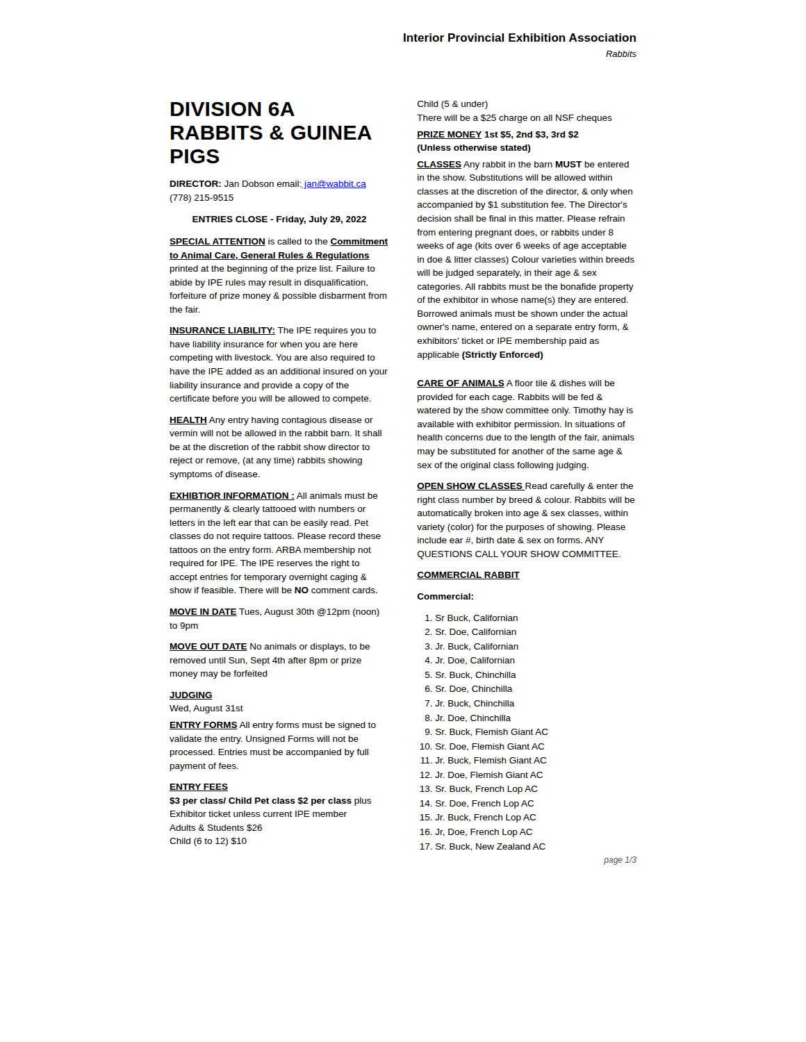Interior Provincial Exhibition Association
Rabbits
DIVISION 6A
RABBITS & GUINEA PIGS
DIRECTOR: Jan Dobson email: jan@wabbit.ca
(778) 215-9515
ENTRIES CLOSE - Friday, July 29, 2022
SPECIAL ATTENTION is called to the Commitment to Animal Care, General Rules & Regulations printed at the beginning of the prize list. Failure to abide by IPE rules may result in disqualification, forfeiture of prize money & possible disbarment from the fair.
INSURANCE LIABILITY: The IPE requires you to have liability insurance for when you are here competing with livestock. You are also required to have the IPE added as an additional insured on your liability insurance and provide a copy of the certificate before you will be allowed to compete.
HEALTH Any entry having contagious disease or vermin will not be allowed in the rabbit barn. It shall be at the discretion of the rabbit show director to reject or remove, (at any time) rabbits showing symptoms of disease.
EXHIBTIOR INFORMATION : All animals must be permanently & clearly tattooed with numbers or letters in the left ear that can be easily read. Pet classes do not require tattoos. Please record these tattoos on the entry form. ARBA membership not required for IPE. The IPE reserves the right to accept entries for temporary overnight caging & show if feasible. There will be NO comment cards.
MOVE IN DATE Tues, August 30th @12pm (noon) to 9pm
MOVE OUT DATE No animals or displays, to be removed until Sun, Sept 4th after 8pm or prize money may be forfeited
JUDGING
Wed, August 31st
ENTRY FORMS All entry forms must be signed to validate the entry. Unsigned Forms will not be processed. Entries must be accompanied by full payment of fees.
ENTRY FEES
$3 per class/ Child Pet class $2 per class plus
Exhibitor ticket unless current IPE member
Adults & Students $26
Child (6 to 12) $10
Child (5 & under)
There will be a $25 charge on all NSF cheques
PRIZE MONEY 1st $5, 2nd $3, 3rd $2
(Unless otherwise stated)
CLASSES Any rabbit in the barn MUST be entered in the show. Substitutions will be allowed within classes at the discretion of the director, & only when accompanied by $1 substitution fee. The Director's decision shall be final in this matter. Please refrain from entering pregnant does, or rabbits under 8 weeks of age (kits over 6 weeks of age acceptable in doe & litter classes) Colour varieties within breeds will be judged separately, in their age & sex categories. All rabbits must be the bonafide property of the exhibitor in whose name(s) they are entered. Borrowed animals must be shown under the actual owner's name, entered on a separate entry form, & exhibitors' ticket or IPE membership paid as applicable (Strictly Enforced)
CARE OF ANIMALS A floor tile & dishes will be provided for each cage. Rabbits will be fed & watered by the show committee only. Timothy hay is available with exhibitor permission. In situations of health concerns due to the length of the fair, animals may be substituted for another of the same age & sex of the original class following judging.
OPEN SHOW CLASSES Read carefully & enter the right class number by breed & colour. Rabbits will be automatically broken into age & sex classes, within variety (color) for the purposes of showing. Please include ear #, birth date & sex on forms. ANY QUESTIONS CALL YOUR SHOW COMMITTEE.
COMMERCIAL RABBIT
Commercial:
Sr Buck, Californian
Sr. Doe, Californian
Jr. Buck, Californian
Jr. Doe, Californian
Sr. Buck, Chinchilla
Sr. Doe, Chinchilla
Jr. Buck, Chinchilla
Jr. Doe, Chinchilla
Sr. Buck, Flemish Giant AC
Sr. Doe, Flemish Giant AC
Jr. Buck, Flemish Giant AC
Jr. Doe, Flemish Giant AC
Sr. Buck, French Lop AC
Sr. Doe, French Lop AC
Jr. Buck, French Lop AC
Jr, Doe, French Lop AC
Sr. Buck, New Zealand AC
page 1/3